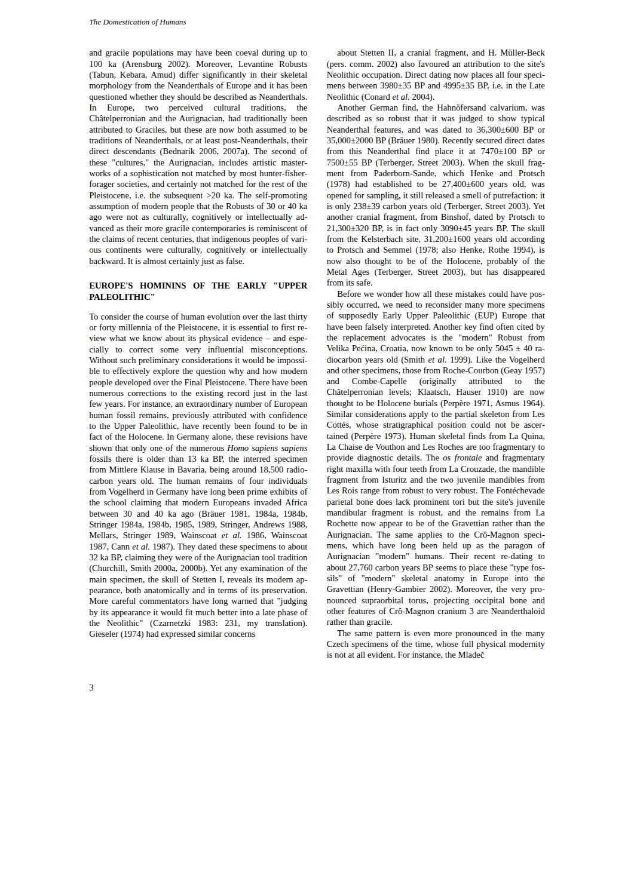The Domestication of Humans
and gracile populations may have been coeval during up to 100 ka (Arensburg 2002). Moreover, Levantine Robusts (Tabun, Kebara, Amud) differ significantly in their skeletal morphology from the Neanderthals of Europe and it has been questioned whether they should be described as Neanderthals. In Europe, two perceived cultural traditions, the Châtelperronian and the Aurignacian, had traditionally been attributed to Graciles, but these are now both assumed to be traditions of Neanderthals, or at least post-Neanderthals, their direct descendants (Bednarik 2006, 2007a). The second of these "cultures," the Aurignacian, includes artistic masterworks of a sophistication not matched by most hunter-fisher-forager societies, and certainly not matched for the rest of the Pleistocene, i.e. the subsequent >20 ka. The self-promoting assumption of modern people that the Robusts of 30 or 40 ka ago were not as culturally, cognitively or intellectually advanced as their more gracile contemporaries is reminiscent of the claims of recent centuries, that indigenous peoples of various continents were culturally, cognitively or intellectually backward. It is almost certainly just as false.
Europe's hominins of the early "Upper Paleolithic"
To consider the course of human evolution over the last thirty or forty millennia of the Pleistocene, it is essential to first review what we know about its physical evidence – and especially to correct some very influential misconceptions. Without such preliminary considerations it would be impossible to effectively explore the question why and how modern people developed over the Final Pleistocene. There have been numerous corrections to the existing record just in the last few years. For instance, an extraordinary number of European human fossil remains, previously attributed with confidence to the Upper Paleolithic, have recently been found to be in fact of the Holocene. In Germany alone, these revisions have shown that only one of the numerous Homo sapiens sapiens fossils there is older than 13 ka BP, the interred specimen from Mittlere Klause in Bavaria, being around 18,500 radiocarbon years old. The human remains of four individuals from Vogelherd in Germany have long been prime exhibits of the school claiming that modern Europeans invaded Africa between 30 and 40 ka ago (Bräuer 1981, 1984a, 1984b, Stringer 1984a, 1984b, 1985, 1989, Stringer, Andrews 1988, Mellars, Stringer 1989, Wainscoat et al. 1986, Wainscoat 1987, Cann et al. 1987). They dated these specimens to about 32 ka BP, claiming they were of the Aurignacian tool tradition (Churchill, Smith 2000a, 2000b). Yet any examination of the main specimen, the skull of Stetten I, reveals its modern appearance, both anatomically and in terms of its preservation. More careful commentators have long warned that "judging by its appearance it would fit much better into a late phase of the Neolithic" (Czarnetzki 1983: 231, my translation). Gieseler (1974) had expressed similar concerns
about Stetten II, a cranial fragment, and H. Müller-Beck (pers. comm. 2002) also favoured an attribution to the site's Neolithic occupation. Direct dating now places all four specimens between 3980±35 BP and 4995±35 BP, i.e. in the Late Neolithic (Conard et al. 2004).
Another German find, the Hahnöfersand calvarium, was described as so robust that it was judged to show typical Neanderthal features, and was dated to 36,300±600 BP or 35,000±2000 BP (Bräuer 1980). Recently secured direct dates from this Neanderthal find place it at 7470±100 BP or 7500±55 BP (Terberger, Street 2003). When the skull fragment from Paderborn-Sande, which Henke and Protsch (1978) had established to be 27,400±600 years old, was opened for sampling, it still released a smell of putrefaction: it is only 238±39 carbon years old (Terberger, Street 2003). Yet another cranial fragment, from Binshof, dated by Protsch to 21,300±320 BP, is in fact only 3090±45 years BP. The skull from the Kelsterbach site, 31,200±1600 years old according to Protsch and Semmel (1978; also Henke, Rothe 1994), is now also thought to be of the Holocene, probably of the Metal Ages (Terberger, Street 2003), but has disappeared from its safe.
Before we wonder how all these mistakes could have possibly occurred, we need to reconsider many more specimens of supposedly Early Upper Paleolithic (EUP) Europe that have been falsely interpreted. Another key find often cited by the replacement advocates is the "modern" Robust from Velika Pećina, Croatia, now known to be only 5045 ± 40 radiocarbon years old (Smith et al. 1999). Like the Vogelherd and other specimens, those from Roche-Courbon (Geay 1957) and Combe-Capelle (originally attributed to the Châtelperronian levels; Klaatsch, Hauser 1910) are now thought to be Holocene burials (Perpère 1971, Asmus 1964). Similar considerations apply to the partial skeleton from Les Cottés, whose stratigraphical position could not be ascertained (Perpère 1973). Human skeletal finds from La Quina, La Chaise de Vouthon and Les Roches are too fragmentary to provide diagnostic details. The os frontale and fragmentary right maxilla with four teeth from La Crouzade, the mandible fragment from Isturitz and the two juvenile mandibles from Les Rois range from robust to very robust. The Fontéchevade parietal bone does lack prominent tori but the site's juvenile mandibular fragment is robust, and the remains from La Rochette now appear to be of the Gravettian rather than the Aurignacian. The same applies to the Crô-Magnon specimens, which have long been held up as the paragon of Aurignacian "modern" humans. Their recent re-dating to about 27,760 carbon years BP seems to place these "type fossils" of "modern" skeletal anatomy in Europe into the Gravettian (Henry-Gambier 2002). Moreover, the very pronounced supraorbital torus, projecting occipital bone and other features of Crô-Magnon cranium 3 are Neanderthaloid rather than gracile.
The same pattern is even more pronounced in the many Czech specimens of the time, whose full physical modernity is not at all evident. For instance, the Mladeč
3